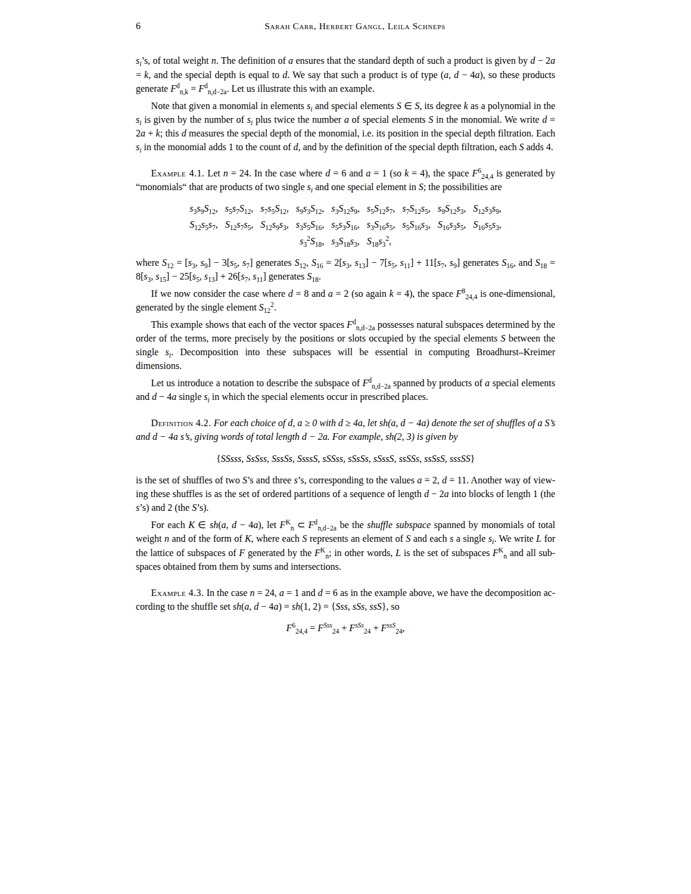6 Sarah Carr, Herbert Gangl, Leila Schneps
si’s, of total weight n. The definition of a ensures that the standard depth of such a product is given by d − 2a = k, and the special depth is equal to d. We say that such a product is of type (a, d − 4a), so these products generate Fdn,k = Fdn,d−2a. Let us illustrate this with an example.
Note that given a monomial in elements si and special elements S ∈ S, its degree k as a polynomial in the si is given by the number of si plus twice the number a of special elements S in the monomial. We write d = 2a + k; this d measures the special depth of the monomial, i.e. its position in the special depth filtration. Each si in the monomial adds 1 to the count of d, and by the definition of the special depth filtration, each S adds 4.
Example 4.1. Let n = 24. In the case where d = 6 and a = 1 (so k = 4), the space F624,4 is generated by “monomials“ that are products of two single si and one special element in S; the possibilities are
s3s9S12, s5s7S12, s7s5S12, s9s3S12, s3S12s9, s5S12s7, s7S12s5, s9S12s3, S12s3s9, S12s5s7, S12s7s5, S12s9s3, s3s5S16, s5s3S16, s3S16s5, s5S16s3, S16s3s5, S16s5s3, s32S18, s3S18s3, S18s32,
where S12 = [s3, s9] − 3[s5, s7] generates S12, S16 = 2[s3, s13] − 7[s5, s11] + 11[s7, s9] generates S16, and S18 = 8[s3, s15] − 25[s5, s13] + 26[s7, s11] generates S18.
If we now consider the case where d = 8 and a = 2 (so again k = 4), the space F824,4 is one-dimensional, generated by the single element S122.
This example shows that each of the vector spaces Fdn,d−2a possesses natural subspaces determined by the order of the terms, more precisely by the positions or slots occupied by the special elements S between the single si. Decomposition into these subspaces will be essential in computing Broadhurst–Kreimer dimensions.
Let us introduce a notation to describe the subspace of Fdn,d−2a spanned by products of a special elements and d − 4a single si in which the special elements occur in prescribed places.
Definition 4.2. For each choice of d, a ≥ 0 with d ≥ 4a, let sh(a, d − 4a) denote the set of shuffles of a S’s and d − 4a s’s, giving words of total length d − 2a. For example, sh(2, 3) is given by
{SSsss, SsSss, SssSs, SsssS, sSSss, sSsSs, sSssS, ssSSs, ssSsS, sssSS}
is the set of shuffles of two S’s and three s’s, corresponding to the values a = 2, d = 11. Another way of viewing these shuffles is as the set of ordered partitions of a sequence of length d − 2a into blocks of length 1 (the s’s) and 2 (the S’s).
For each K ∈ sh(a, d − 4a), let FKn ⊂ Fdn,d−2a be the shuffle subspace spanned by monomials of total weight n and of the form of K, where each S represents an element of S and each s a single si. We write L for the lattice of subspaces of F generated by the FKn; in other words, L is the set of subspaces FKn and all subspaces obtained from them by sums and intersections.
Example 4.3. In the case n = 24, a = 1 and d = 6 as in the example above, we have the decomposition according to the shuffle set sh(a, d − 4a) = sh(1, 2) = {Sss, sSs, ssS}, so
F624,4 = FSss24 + FsSs24 + FssS24,